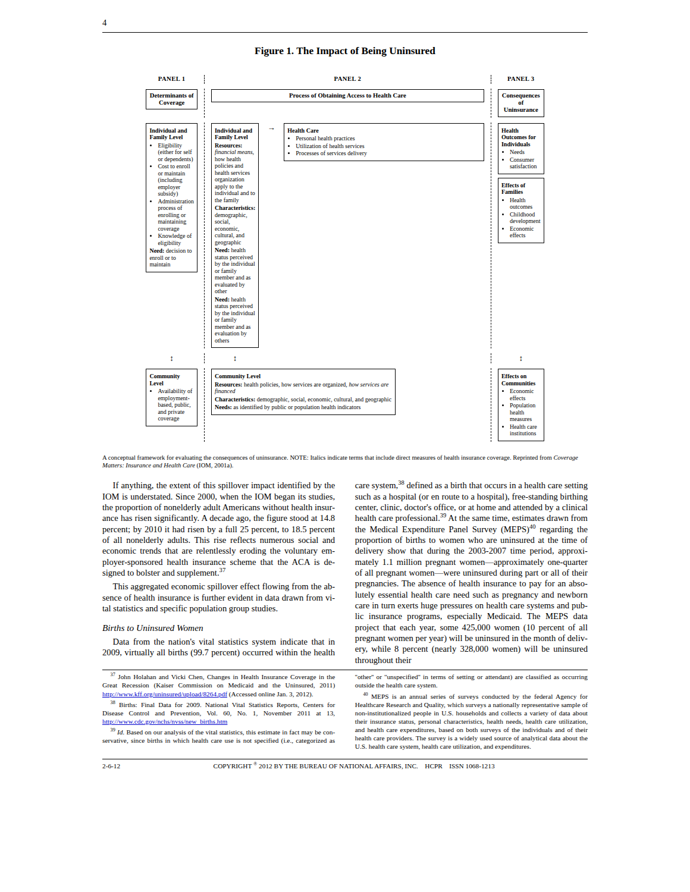4
Figure 1. The Impact of Being Uninsured
| PANEL 1 | | PANEL 2 | | PANEL 3 |
| Determinants of Coverage | | Process of Obtaining Access to Health Care | | Consequences of Uninsurance |
| Individual and Family Level Eligibility (either for self or dependents) Cost to enroll or maintain (including employer subsidy) Administration process of enrolling or maintaining coverage Knowledge of eligibility Need: decision to enroll or to maintain | | Individual and Family Level Resources: financial means, how health policies and health services organization apply to the individual and to the family Characteristics: demographic, social, economic, cultural, and geographic Need: health status perceived by the individual or family member and as evaluated by other Need: health status perceived by the individual or family member and as evaluation by others | → | Health Care Personal health practices Utilization of health services Processes of services delivery | | Health Outcomes for Individuals Needs Consumer satisfaction Effects of Families Health outcomes Childhood development Economic effects |
| ↕ | | ↕ | | | | ↕ |
| Community Level Availability of employment-based, public, and private coverage | | Community Level Resources: health policies, how services are organized, how services are financed Characteristics: demographic, social, economic, cultural, and geographic Needs: as identified by public or population health indicators | | Effects on Communities Economic effects Population health measures Health care institutions |
A conceptual framework for evaluating the consequences of uninsurance. NOTE: Italics indicate terms that include direct measures of health insurance coverage. Reprinted from Coverage Matters: Insurance and Health Care (IOM, 2001a).
If anything, the extent of this spillover impact identified by the IOM is understated. Since 2000, when the IOM began its studies, the proportion of nonelderly adult Americans without health insurance has risen significantly. A decade ago, the figure stood at 14.8 percent; by 2010 it had risen by a full 25 percent, to 18.5 percent of all nonelderly adults. This rise reflects numerous social and economic trends that are relentlessly eroding the voluntary employer-sponsored health insurance scheme that the ACA is designed to bolster and supplement.37
This aggregated economic spillover effect flowing from the absence of health insurance is further evident in data drawn from vital statistics and specific population group studies.
Births to Uninsured Women
Data from the nation's vital statistics system indicate that in 2009, virtually all births (99.7 percent) occurred within the health care system,38 defined as a birth that occurs in a health care setting such as a hospital (or en route to a hospital), free-standing birthing center, clinic, doctor's office, or at home and attended by a clinical health care professional.39 At the same time, estimates drawn from the Medical Expenditure Panel Survey (MEPS)40 regarding the proportion of births to women who are uninsured at the time of delivery show that during the 2003-2007 time period, approximately 1.1 million pregnant women—approximately one-quarter of all pregnant women—were uninsured during part or all of their pregnancies. The absence of health insurance to pay for an absolutely essential health care need such as pregnancy and newborn care in turn exerts huge pressures on health care systems and public insurance programs, especially Medicaid. The MEPS data project that each year, some 425,000 women (10 percent of all pregnant women per year) will be uninsured in the month of delivery, while 8 percent (nearly 328,000 women) will be uninsured throughout their
37 John Holahan and Vicki Chen, Changes in Health Insurance Coverage in the Great Recession (Kaiser Commission on Medicaid and the Uninsured, 2011) http://www.kff.org/uninsured/upload/8264.pdf (Accessed online Jan. 3, 2012).
38 Births: Final Data for 2009. National Vital Statistics Reports, Centers for Disease Control and Prevention, Vol. 60, No. 1, November 2011 at 13, http://www.cdc.gov/nchs/nvss/new_births.htm
39 Id. Based on our analysis of the vital statistics, this estimate in fact may be conservative, since births in which health care use is not specified (i.e., categorized as ''other'' or ''unspecified'' in terms of setting or attendant) are classified as occurring outside the health care system.
40 MEPS is an annual series of surveys conducted by the federal Agency for Healthcare Research and Quality, which surveys a nationally representative sample of non-institutionalized people in U.S. households and collects a variety of data about their insurance status, personal characteristics, health needs, health care utilization, and health care expenditures, based on both surveys of the individuals and of their health care providers. The survey is a widely used source of analytical data about the U.S. health care system, health care utilization, and expenditures.
2-6-12
COPYRIGHT ® 2012 BY THE BUREAU OF NATIONAL AFFAIRS, INC. HCPR ISSN 1068-1213